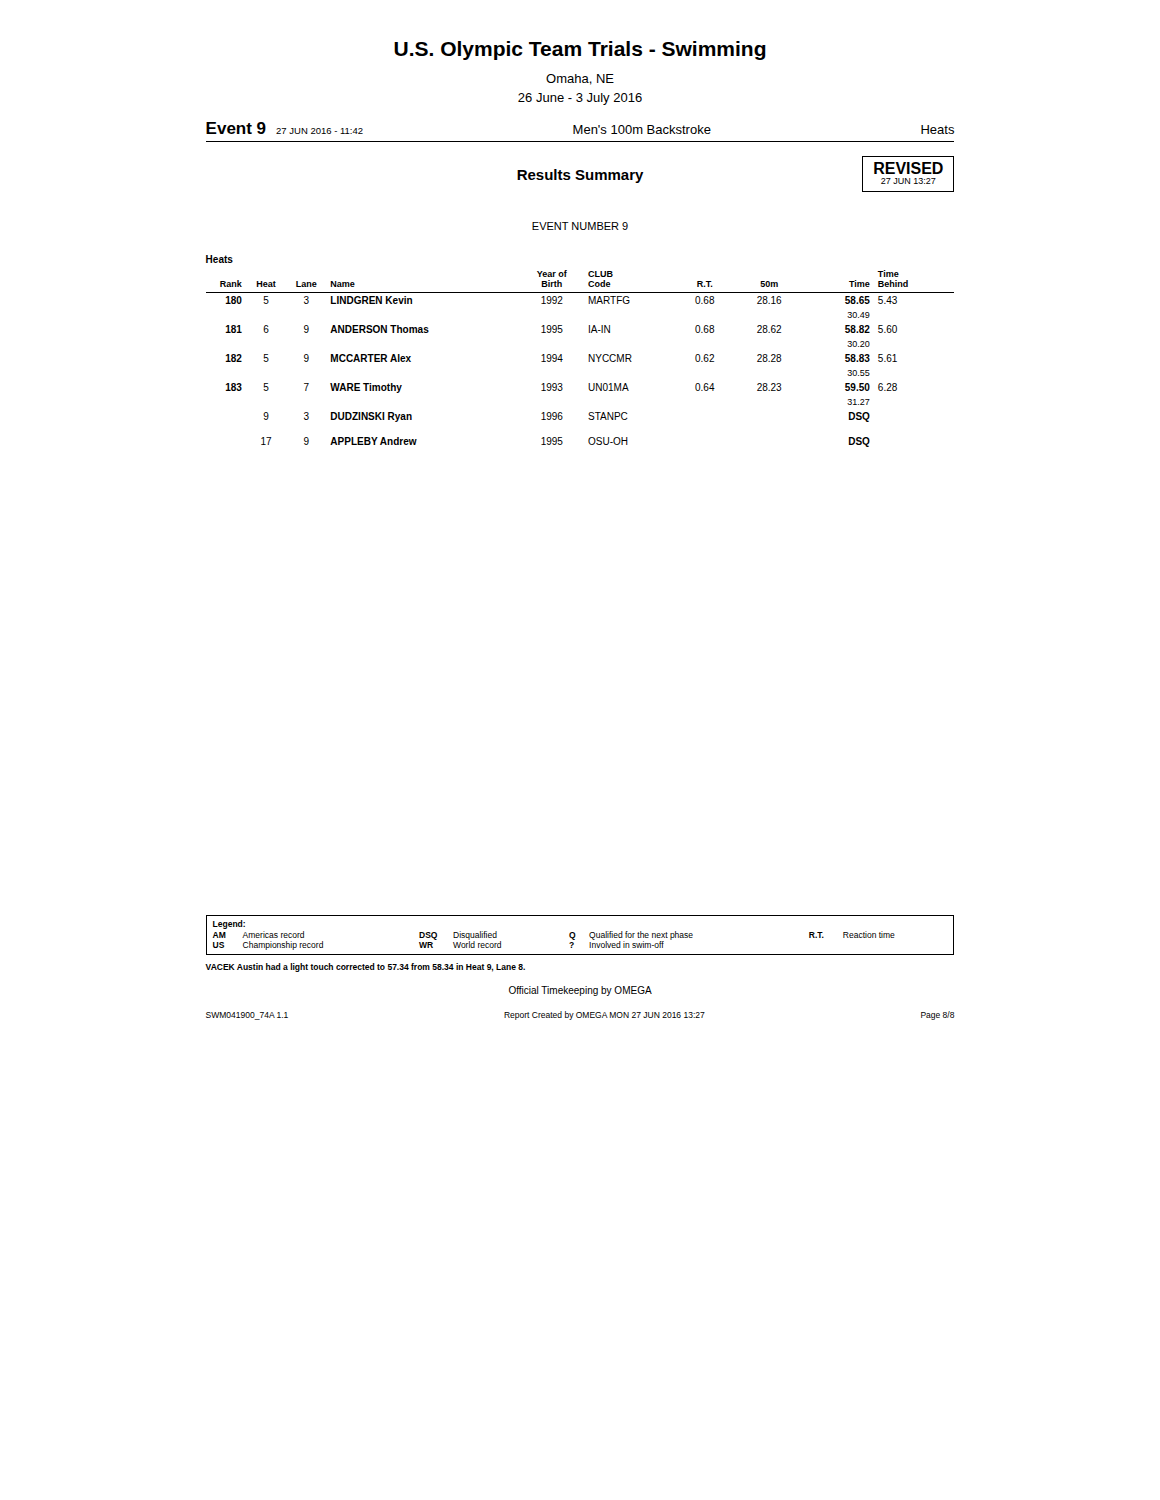U.S. Olympic Team Trials - Swimming
Omaha, NE
26 June - 3 July 2016
Event 9 27 JUN 2016 - 11:42 Men's 100m Backstroke Heats
Results Summary
REVISED
27 JUN 13:27
EVENT NUMBER 9
Heats
| Rank | Heat | Lane | Name | Year of Birth | CLUB Code | R.T. | 50m | Time | Time Behind |
| --- | --- | --- | --- | --- | --- | --- | --- | --- | --- |
| 180 | 5 | 3 | LINDGREN Kevin | 1992 | MARTFG | 0.68 | 28.16 | 58.65 | 5.43 |
| | 30.49 | |
| 181 | 6 | 9 | ANDERSON Thomas | 1995 | IA-IN | 0.68 | 28.62 | 58.82 | 5.60 |
| | 30.20 | |
| 182 | 5 | 9 | MCCARTER Alex | 1994 | NYCCMR | 0.62 | 28.28 | 58.83 | 5.61 |
| | 30.55 | |
| 183 | 5 | 7 | WARE Timothy | 1993 | UN01MA | 0.64 | 28.23 | 59.50 | 6.28 |
| | 31.27 | |
| | 9 | 3 | DUDZINSKI Ryan | 1996 | STANPC | | | DSQ | |
| | 17 | 9 | APPLEBY Andrew | 1995 | OSU-OH | | | DSQ | |
Legend:
| AM | Americas record | DSQ | Disqualified | Q | Qualified for the next phase | R.T. | Reaction time |
| US | Championship record | WR | World record | ? | Involved in swim-off | | |
VACEK Austin had a light touch corrected to 57.34 from 58.34 in Heat 9, Lane 8.
Official Timekeeping by OMEGA
SWM041900_74A 1.1 Report Created by OMEGA MON 27 JUN 2016 13:27 Page 8/8